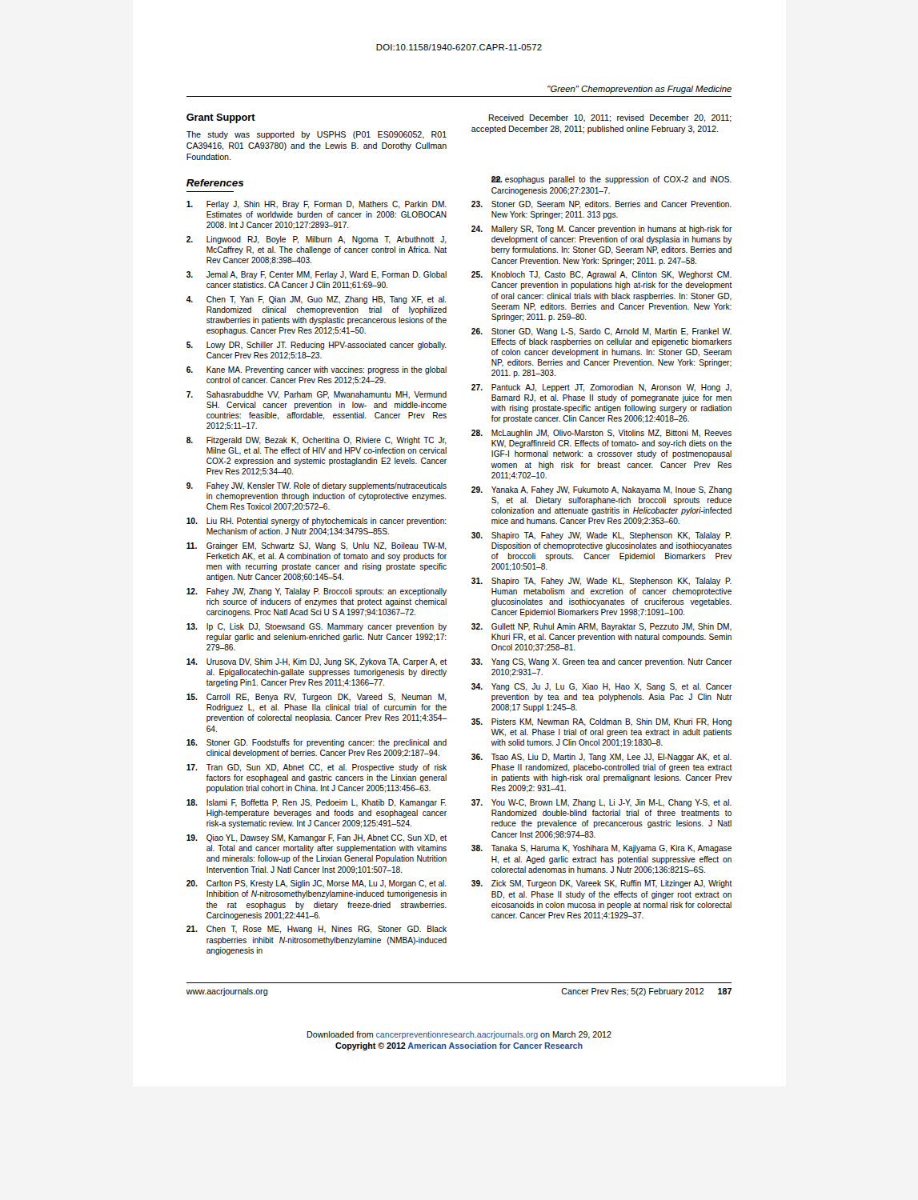DOI:10.1158/1940-6207.CAPR-11-0572
"Green" Chemoprevention as Frugal Medicine
Grant Support
The study was supported by USPHS (P01 ES0906052, R01 CA39416, R01 CA93780) and the Lewis B. and Dorothy Cullman Foundation.
References
Ferlay J, Shin HR, Bray F, Forman D, Mathers C, Parkin DM. Estimates of worldwide burden of cancer in 2008: GLOBOCAN 2008. Int J Cancer 2010;127:2893–917.
Lingwood RJ, Boyle P, Milburn A, Ngoma T, Arbuthnott J, McCaffrey R, et al. The challenge of cancer control in Africa. Nat Rev Cancer 2008;8:398–403.
Jemal A, Bray F, Center MM, Ferlay J, Ward E, Forman D. Global cancer statistics. CA Cancer J Clin 2011;61:69–90.
Chen T, Yan F, Qian JM, Guo MZ, Zhang HB, Tang XF, et al. Randomized clinical chemoprevention trial of lyophilized strawberries in patients with dysplastic precancerous lesions of the esophagus. Cancer Prev Res 2012;5:41–50.
Lowy DR, Schiller JT. Reducing HPV-associated cancer globally. Cancer Prev Res 2012;5:18–23.
Kane MA. Preventing cancer with vaccines: progress in the global control of cancer. Cancer Prev Res 2012;5:24–29.
Sahasrabuddhe VV, Parham GP, Mwanahamuntu MH, Vermund SH. Cervical cancer prevention in low- and middle-income countries: feasible, affordable, essential. Cancer Prev Res 2012;5:11–17.
Fitzgerald DW, Bezak K, Ocheritina O, Riviere C, Wright TC Jr, Milne GL, et al. The effect of HIV and HPV co-infection on cervical COX-2 expression and systemic prostaglandin E2 levels. Cancer Prev Res 2012;5:34–40.
Fahey JW, Kensler TW. Role of dietary supplements/nutraceuticals in chemoprevention through induction of cytoprotective enzymes. Chem Res Toxicol 2007;20:572–6.
Liu RH. Potential synergy of phytochemicals in cancer prevention: Mechanism of action. J Nutr 2004;134:3479S–85S.
Grainger EM, Schwartz SJ, Wang S, Unlu NZ, Boileau TW-M, Ferketich AK, et al. A combination of tomato and soy products for men with recurring prostate cancer and rising prostate specific antigen. Nutr Cancer 2008;60:145–54.
Fahey JW, Zhang Y, Talalay P. Broccoli sprouts: an exceptionally rich source of inducers of enzymes that protect against chemical carcinogens. Proc Natl Acad Sci U S A 1997;94:10367–72.
Ip C, Lisk DJ, Stoewsand GS. Mammary cancer prevention by regular garlic and selenium-enriched garlic. Nutr Cancer 1992;17: 279–86.
Urusova DV, Shim J-H, Kim DJ, Jung SK, Zykova TA, Carper A, et al. Epigallocatechin-gallate suppresses tumorigenesis by directly targeting Pin1. Cancer Prev Res 2011;4:1366–77.
Carroll RE, Benya RV, Turgeon DK, Vareed S, Neuman M, Rodriguez L, et al. Phase IIa clinical trial of curcumin for the prevention of colorectal neoplasia. Cancer Prev Res 2011;4:354–64.
Stoner GD. Foodstuffs for preventing cancer: the preclinical and clinical development of berries. Cancer Prev Res 2009;2:187–94.
Tran GD, Sun XD, Abnet CC, et al. Prospective study of risk factors for esophageal and gastric cancers in the Linxian general population trial cohort in China. Int J Cancer 2005;113:456–63.
Islami F, Boffetta P, Ren JS, Pedoeim L, Khatib D, Kamangar F. High-temperature beverages and foods and esophageal cancer risk-a systematic review. Int J Cancer 2009;125:491–524.
Qiao YL, Dawsey SM, Kamangar F, Fan JH, Abnet CC, Sun XD, et al. Total and cancer mortality after supplementation with vitamins and minerals: follow-up of the Linxian General Population Nutrition Intervention Trial. J Natl Cancer Inst 2009;101:507–18.
Carlton PS, Kresty LA, Siglin JC, Morse MA, Lu J, Morgan C, et al. Inhibition of N-nitrosomethylbenzylamine-induced tumorigenesis in the rat esophagus by dietary freeze-dried strawberries. Carcinogenesis 2001;22:441–6.
Chen T, Rose ME, Hwang H, Nines RG, Stoner GD. Black raspberries inhibit N-nitrosomethylbenzylamine (NMBA)-induced angiogenesis in
Received December 10, 2011; revised December 20, 2011; accepted December 28, 2011; published online February 3, 2012.
rat esophagus parallel to the suppression of COX-2 and iNOS. Carcinogenesis 2006;27:2301–7.
Stoner GD, Seeram NP, editors. Berries and Cancer Prevention. New York: Springer; 2011. 313 pgs.
Mallery SR, Tong M. Cancer prevention in humans at high-risk for development of cancer: Prevention of oral dysplasia in humans by berry formulations. In: Stoner GD, Seeram NP, editors. Berries and Cancer Prevention. New York: Springer; 2011. p. 247–58.
Knobloch TJ, Casto BC, Agrawal A, Clinton SK, Weghorst CM. Cancer prevention in populations high at-risk for the development of oral cancer: clinical trials with black raspberries. In: Stoner GD, Seeram NP, editors. Berries and Cancer Prevention. New York: Springer; 2011. p. 259–80.
Stoner GD, Wang L-S, Sardo C, Arnold M, Martin E, Frankel W. Effects of black raspberries on cellular and epigenetic biomarkers of colon cancer development in humans. In: Stoner GD, Seeram NP, editors. Berries and Cancer Prevention. New York: Springer; 2011. p. 281–303.
Pantuck AJ, Leppert JT, Zomorodian N, Aronson W, Hong J, Barnard RJ, et al. Phase II study of pomegranate juice for men with rising prostate-specific antigen following surgery or radiation for prostate cancer. Clin Cancer Res 2006;12:4018–26.
McLaughlin JM, Olivo-Marston S, Vitolins MZ, Bittoni M, Reeves KW, Degraffinreid CR. Effects of tomato- and soy-rich diets on the IGF-I hormonal network: a crossover study of postmenopausal women at high risk for breast cancer. Cancer Prev Res 2011;4:702–10.
Yanaka A, Fahey JW, Fukumoto A, Nakayama M, Inoue S, Zhang S, et al. Dietary sulforaphane-rich broccoli sprouts reduce colonization and attenuate gastritis in Helicobacter pylori-infected mice and humans. Cancer Prev Res 2009;2:353–60.
Shapiro TA, Fahey JW, Wade KL, Stephenson KK, Talalay P. Disposition of chemoprotective glucosinolates and isothiocyanates of broccoli sprouts. Cancer Epidemiol Biomarkers Prev 2001;10:501–8.
Shapiro TA, Fahey JW, Wade KL, Stephenson KK, Talalay P. Human metabolism and excretion of cancer chemoprotective glucosinolates and isothiocyanates of cruciferous vegetables. Cancer Epidemiol Biomarkers Prev 1998;7:1091–100.
Gullett NP, Ruhul Amin ARM, Bayraktar S, Pezzuto JM, Shin DM, Khuri FR, et al. Cancer prevention with natural compounds. Semin Oncol 2010;37:258–81.
Yang CS, Wang X. Green tea and cancer prevention. Nutr Cancer 2010;2:931–7.
Yang CS, Ju J, Lu G, Xiao H, Hao X, Sang S, et al. Cancer prevention by tea and tea polyphenols. Asia Pac J Clin Nutr 2008;17 Suppl 1:245–8.
Pisters KM, Newman RA, Coldman B, Shin DM, Khuri FR, Hong WK, et al. Phase I trial of oral green tea extract in adult patients with solid tumors. J Clin Oncol 2001;19:1830–8.
Tsao AS, Liu D, Martin J, Tang XM, Lee JJ, El-Naggar AK, et al. Phase II randomized, placebo-controlled trial of green tea extract in patients with high-risk oral premalignant lesions. Cancer Prev Res 2009;2: 931–41.
You W-C, Brown LM, Zhang L, Li J-Y, Jin M-L, Chang Y-S, et al. Randomized double-blind factorial trial of three treatments to reduce the prevalence of precancerous gastric lesions. J Natl Cancer Inst 2006;98:974–83.
Tanaka S, Haruma K, Yoshihara M, Kajiyama G, Kira K, Amagase H, et al. Aged garlic extract has potential suppressive effect on colorectal adenomas in humans. J Nutr 2006;136:821S–6S.
Zick SM, Turgeon DK, Vareek SK, Ruffin MT, Litzinger AJ, Wright BD, et al. Phase II study of the effects of ginger root extract on eicosanoids in colon mucosa in people at normal risk for colorectal cancer. Cancer Prev Res 2011;4:1929–37.
www.aacrjournals.org
Cancer Prev Res; 5(2) February 2012 187
Downloaded from cancerpreventionresearch.aacrjournals.org on March 29, 2012
Copyright © 2012 American Association for Cancer Research